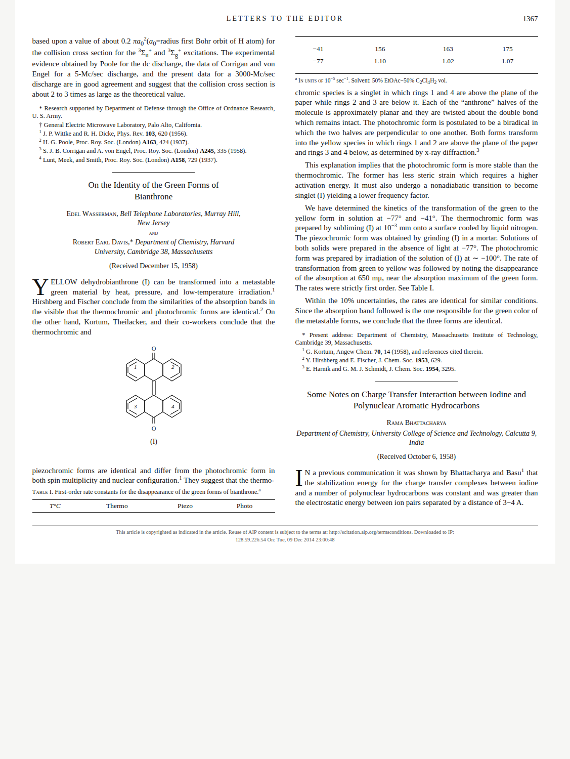LETTERS TO THE EDITOR 1367
based upon a value of about 0.2 πa02(a0=radius first Bohr orbit of H atom) for the collision cross section for the 3Σu+ and 3Σg+ excitations. The experimental evidence obtained by Poole for the dc discharge, the data of Corrigan and von Engel for a 5-Mc/sec discharge, and the present data for a 3000-Mc/sec discharge are in good agreement and suggest that the collision cross section is about 2 to 3 times as large as the theoretical value.
* Research supported by Department of Defense through the Office of Ordnance Research, U. S. Army.
† General Electric Microwave Laboratory, Palo Alto, California.
1 J. P. Wittke and R. H. Dicke, Phys. Rev. 103, 620 (1956).
2 H. G. Poole, Proc. Roy. Soc. (London) A163, 424 (1937).
3 S. J. B. Corrigan and A. von Engel, Proc. Roy. Soc. (London) A245, 335 (1958).
4 Lunt, Meek, and Smith, Proc. Roy. Soc. (London) A158, 729 (1937).
On the Identity of the Green Forms of
Bianthrone
Edel Wasserman, Bell Telephone Laboratories, Murray Hill,
New Jersey
and
Robert Earl Davis,* Department of Chemistry, Harvard
University, Cambridge 38, Massachusetts
(Received December 15, 1958)
YELLOW dehydrobianthrone (I) can be transformed into a metastable green material by heat, pressure, and low-temperature irradiation.1 Hirshberg and Fischer conclude from the similarities of the absorption bands in the visible that the thermochromic and photochromic forms are identical.2 On the other hand, Kortum, Theilacker, and their co-workers conclude that the thermochromic and
O O 1 2 3 4 (I)
piezochromic forms are identical and differ from the photochromic form in both spin multiplicity and nuclear configuration.1 They suggest that the thermo-
Table I. First-order rate constants for the disappearance of the green forms of bianthrone. a
| T °C | Thermo | Piezo | Photo |
| --- | --- | --- | --- |
| −41 | 156 | 163 | 175 |
| −77 | 1.10 | 1.02 | 1.07 |
a In units of 10−5 sec−1. Solvent: 50% EtOAc−50% C2Cl4H2 vol.
chromic species is a singlet in which rings 1 and 4 are above the plane of the paper while rings 2 and 3 are below it. Each of the “anthrone” halves of the molecule is approximately planar and they are twisted about the double bond which remains intact. The photochromic form is postulated to be a biradical in which the two halves are perpendicular to one another. Both forms transform into the yellow species in which rings 1 and 2 are above the plane of the paper and rings 3 and 4 below, as determined by x-ray diffraction.3
This explanation implies that the photochromic form is more stable than the thermochromic. The former has less steric strain which requires a higher activation energy. It must also undergo a nonadiabatic transition to become singlet (I) yielding a lower frequency factor.
We have determined the kinetics of the transformation of the green to the yellow form in solution at −77° and −41°. The thermochromic form was prepared by subliming (I) at 10−3 mm onto a surface cooled by liquid nitrogen. The piezochromic form was obtained by grinding (I) in a mortar. Solutions of both solids were prepared in the absence of light at −77°. The photochromic form was prepared by irradiation of the solution of (I) at ∼ −100°. The rate of transformation from green to yellow was followed by noting the disappearance of the absorption at 650 mμ, near the absorption maximum of the green form. The rates were strictly first order. See Table I.
Within the 10% uncertainties, the rates are identical for similar conditions. Since the absorption band followed is the one responsible for the green color of the metastable forms, we conclude that the three forms are identical.
* Present address: Department of Chemistry, Massachusetts Institute of Technology, Cambridge 39, Massachusetts.
1 G. Kortum, Angew Chem. 70, 14 (1958), and references cited therein.
2 Y. Hirshberg and E. Fischer, J. Chem. Soc. 1953, 629.
3 E. Harnik and G. M. J. Schmidt, J. Chem. Soc. 1954, 3295.
Some Notes on Charge Transfer Interaction between Iodine and Polynuclear Aromatic Hydrocarbons
Rama Bhattacharya
Department of Chemistry, University College of Science and Technology, Calcutta 9, India
(Received October 6, 1958)
IN a previous communication it was shown by Bhattacharya and Basu1 that the stabilization energy for the charge transfer complexes between iodine and a number of polynuclear hydrocarbons was constant and was greater than the electrostatic energy between ion pairs separated by a distance of 3−4 A.
This article is copyrighted as indicated in the article. Reuse of AIP content is subject to the terms at: http://scitation.aip.org/termsconditions. Downloaded to IP:
128.59.226.54 On: Tue, 09 Dec 2014 23:00:48